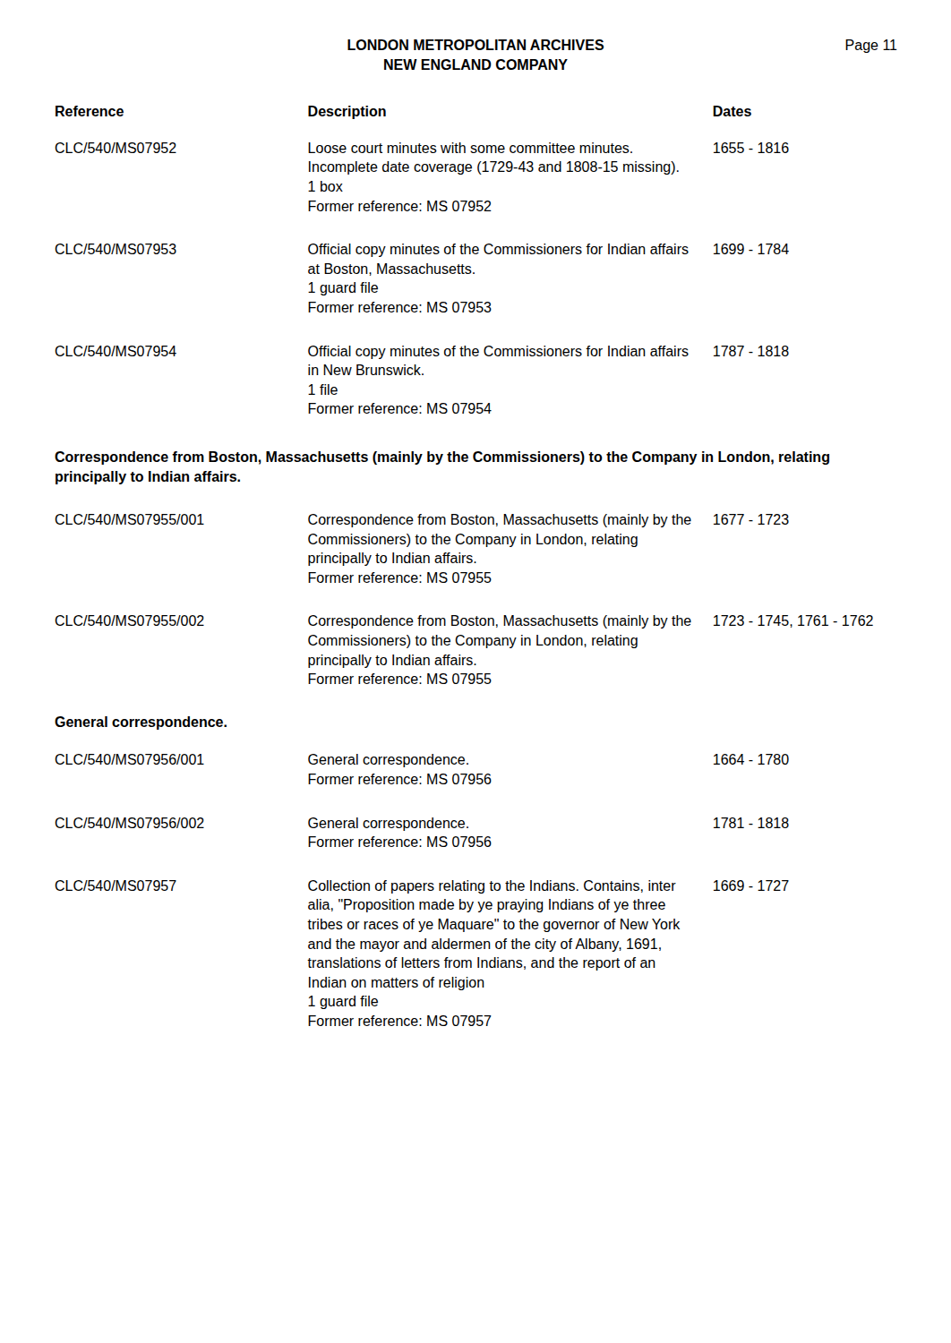Page 11 LONDON METROPOLITAN ARCHIVES NEW ENGLAND COMPANY
| Reference | Description | Dates |
| --- | --- | --- |
| CLC/540/MS07952 | Loose court minutes with some committee minutes. Incomplete date coverage (1729-43 and 1808-15 missing). 1 box Former reference: MS 07952 | 1655 - 1816 |
| CLC/540/MS07953 | Official copy minutes of the Commissioners for Indian affairs at Boston, Massachusetts. 1 guard file Former reference: MS 07953 | 1699 - 1784 |
| CLC/540/MS07954 | Official copy minutes of the Commissioners for Indian affairs in New Brunswick. 1 file Former reference: MS 07954 | 1787 - 1818 |
| Correspondence from Boston, Massachusetts (mainly by the Commissioners) to the Company in London, relating principally to Indian affairs. |
| CLC/540/MS07955/001 | Correspondence from Boston, Massachusetts (mainly by the Commissioners) to the Company in London, relating principally to Indian affairs. Former reference: MS 07955 | 1677 - 1723 |
| CLC/540/MS07955/002 | Correspondence from Boston, Massachusetts (mainly by the Commissioners) to the Company in London, relating principally to Indian affairs. Former reference: MS 07955 | 1723 - 1745, 1761 - 1762 |
| General correspondence. |
| CLC/540/MS07956/001 | General correspondence. Former reference: MS 07956 | 1664 - 1780 |
| CLC/540/MS07956/002 | General correspondence. Former reference: MS 07956 | 1781 - 1818 |
| CLC/540/MS07957 | Collection of papers relating to the Indians. Contains, inter alia, "Proposition made by ye praying Indians of ye three tribes or races of ye Maquare" to the governor of New York and the mayor and aldermen of the city of Albany, 1691, translations of letters from Indians, and the report of an Indian on matters of religion 1 guard file Former reference: MS 07957 | 1669 - 1727 |